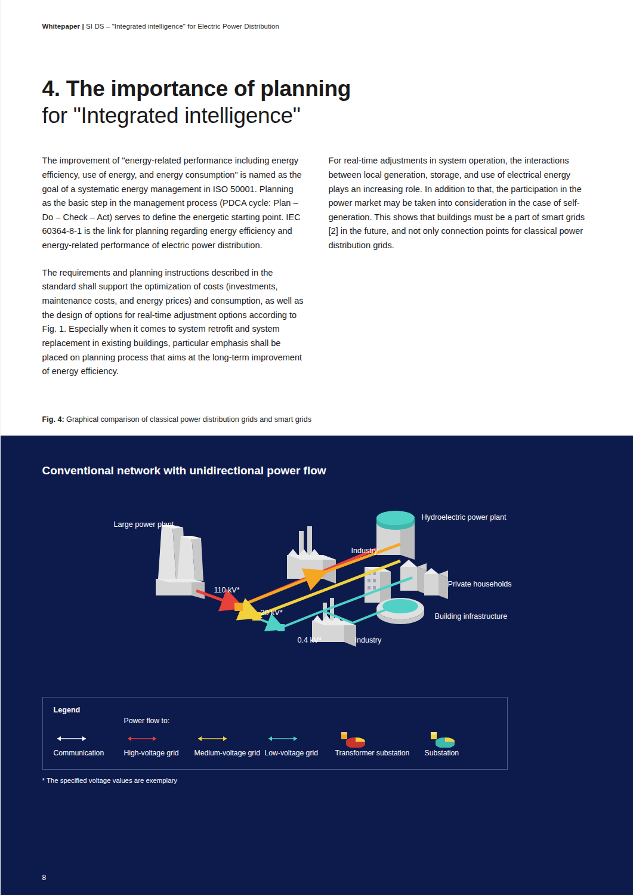Whitepaper | SI DS – "Integrated intelligence" for Electric Power Distribution
4. The importance of planningfor "Integrated intelligence"
The improvement of "energy-related performance including energy efficiency, use of energy, and energy consumption" is named as the goal of a systematic energy management in ISO 50001. Planning as the basic step in the management process (PDCA cycle: Plan – Do – Check – Act) serves to define the energetic starting point. IEC 60364-8-1 is the link for planning regarding energy efficiency and energy-related performance of electric power distribution.
The requirements and planning instructions described in the standard shall support the optimization of costs (investments, maintenance costs, and energy prices) and consumption, as well as the design of options for real-time adjustment options according to Fig. 1. Especially when it comes to system retrofit and system replacement in existing buildings, particular emphasis shall be placed on planning process that aims at the long-term improvement of energy efficiency.
For real-time adjustments in system operation, the interactions between local generation, storage, and use of electrical energy plays an increasing role. In addition to that, the participation in the power market may be taken into consideration in the case of self-generation. This shows that buildings must be a part of smart grids [2] in the future, and not only connection points for classical power distribution grids.
Fig. 4: Graphical comparison of classical power distribution grids and smart grids
Conventional network with unidirectional power flow
Large power plant Hydroelectric power plant Industry Private households Building infrastructure Industry 110 kV* 20 kV* 0.4 kV*
Legend
Power flow to:
Communication
High-voltage grid
Medium-voltage grid
Low-voltage grid
Transformer substation
Substation
* The specified voltage values are exemplary
8